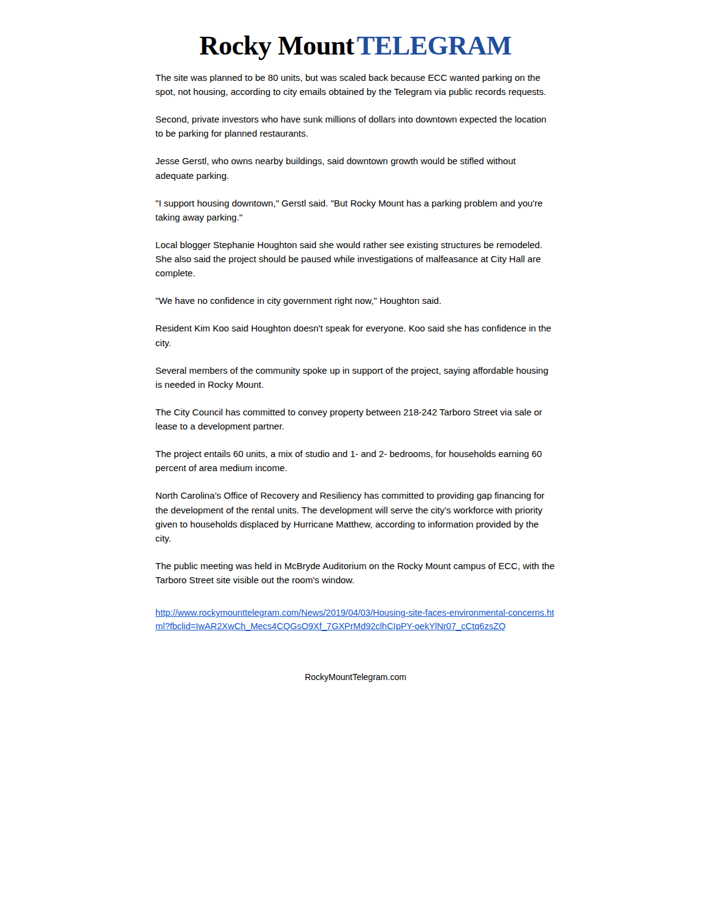Rocky Mount TELEGRAM
The site was planned to be 80 units, but was scaled back because ECC wanted parking on the spot, not housing, according to city emails obtained by the Telegram via public records requests.
Second, private investors who have sunk millions of dollars into downtown expected the location to be parking for planned restaurants.
Jesse Gerstl, who owns nearby buildings, said downtown growth would be stifled without adequate parking.
"I support housing downtown," Gerstl said. "But Rocky Mount has a parking problem and you're taking away parking."
Local blogger Stephanie Houghton said she would rather see existing structures be remodeled. She also said the project should be paused while investigations of malfeasance at City Hall are complete.
"We have no confidence in city government right now," Houghton said.
Resident Kim Koo said Houghton doesn't speak for everyone. Koo said she has confidence in the city.
Several members of the community spoke up in support of the project, saying affordable housing is needed in Rocky Mount.
The City Council has committed to convey property between 218-242 Tarboro Street via sale or lease to a development partner.
The project entails 60 units, a mix of studio and 1- and 2- bedrooms, for households earning 60 percent of area medium income.
North Carolina’s Office of Recovery and Resiliency has committed to providing gap financing for the development of the rental units. The development will serve the city’s workforce with priority given to households displaced by Hurricane Matthew, according to information provided by the city.
The public meeting was held in McBryde Auditorium on the Rocky Mount campus of ECC, with the Tarboro Street site visible out the room's window.
http://www.rockymounttelegram.com/News/2019/04/03/Housing-site-faces-environmental-concerns.html?fbclid=IwAR2XwCh_Mecs4CQGsO9Xf_7GXPrMd92clhCIpPY-oekYlNr07_cCtq6zsZQ
RockyMountTelegram.com